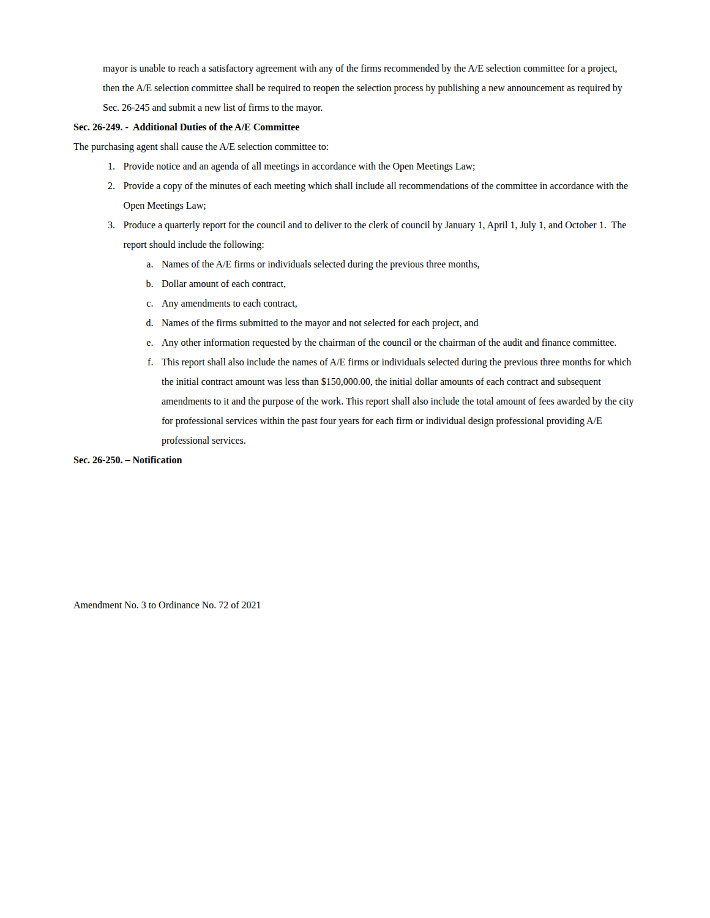mayor is unable to reach a satisfactory agreement with any of the firms recommended by the A/E selection committee for a project, then the A/E selection committee shall be required to reopen the selection process by publishing a new announcement as required by Sec. 26-245 and submit a new list of firms to the mayor.
Sec. 26-249. - Additional Duties of the A/E Committee
The purchasing agent shall cause the A/E selection committee to:
Provide notice and an agenda of all meetings in accordance with the Open Meetings Law;
Provide a copy of the minutes of each meeting which shall include all recommendations of the committee in accordance with the Open Meetings Law;
Produce a quarterly report for the council and to deliver to the clerk of council by January 1, April 1, July 1, and October 1. The report should include the following:
Names of the A/E firms or individuals selected during the previous three months,
Dollar amount of each contract,
Any amendments to each contract,
Names of the firms submitted to the mayor and not selected for each project, and
Any other information requested by the chairman of the council or the chairman of the audit and finance committee.
This report shall also include the names of A/E firms or individuals selected during the previous three months for which the initial contract amount was less than $150,000.00, the initial dollar amounts of each contract and subsequent amendments to it and the purpose of the work. This report shall also include the total amount of fees awarded by the city for professional services within the past four years for each firm or individual design professional providing A/E professional services.
Sec. 26-250. – Notification
Amendment No. 3 to Ordinance No. 72 of 2021